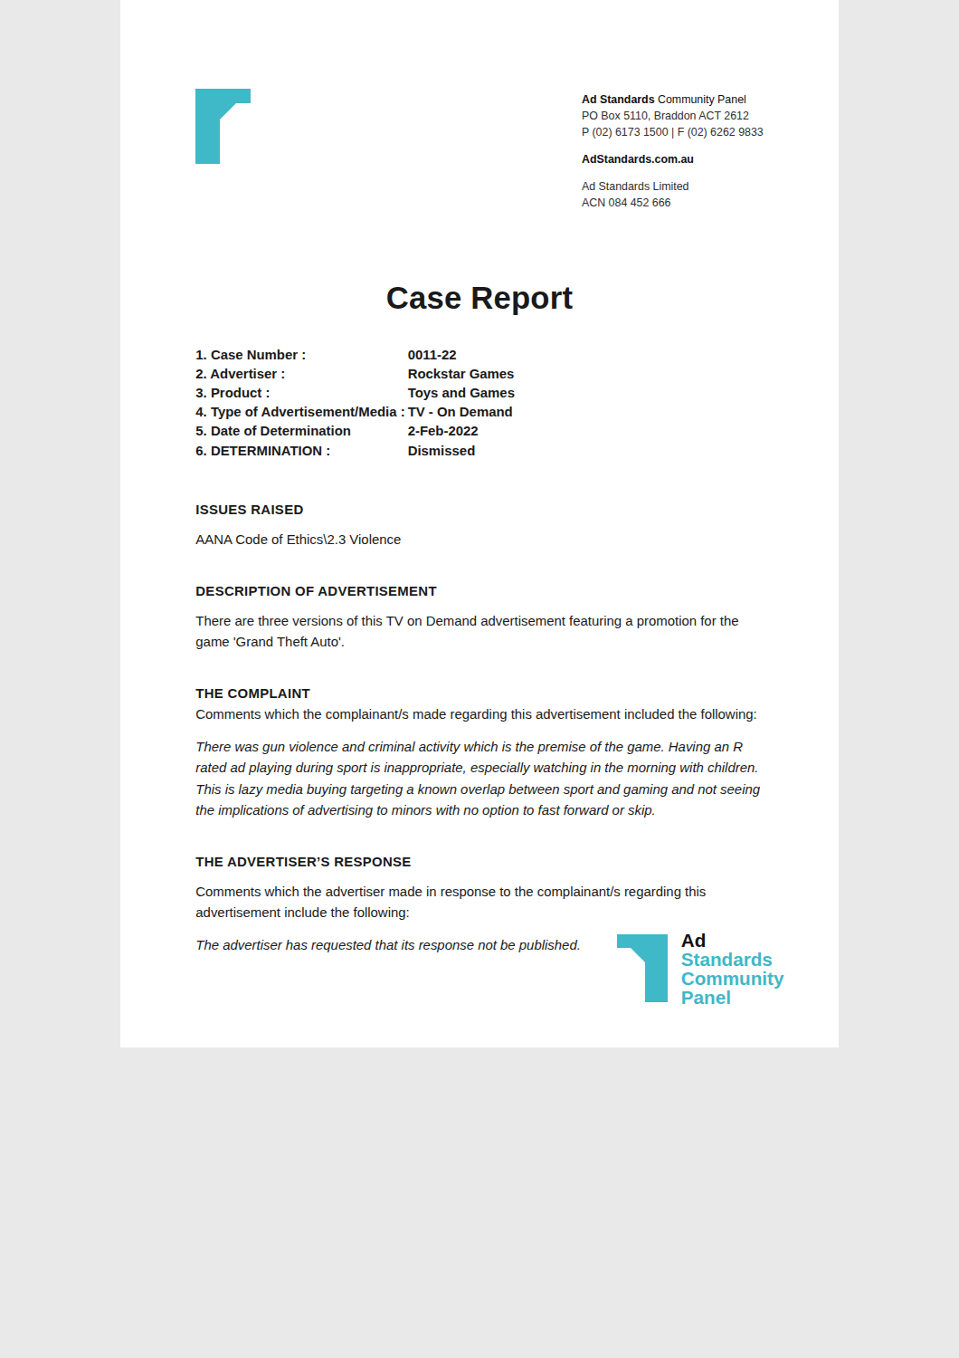Ad Standards Community Panel
PO Box 5110, Braddon ACT 2612
P (02) 6173 1500 | F (02) 6262 9833
AdStandards.com.au
Ad Standards Limited
ACN 084 452 666
Case Report
1. Case Number :
0011-22
2. Advertiser :
Rockstar Games
3. Product :
Toys and Games
4. Type of Advertisement/Media :
TV - On Demand
5. Date of Determination
2-Feb-2022
6. DETERMINATION :
Dismissed
Issues Raised
AANA Code of Ethics\2.3 Violence
Description of Advertisement
There are three versions of this TV on Demand advertisement featuring a promotion for the game 'Grand Theft Auto'.
The Complaint
Comments which the complainant/s made regarding this advertisement included the following:
There was gun violence and criminal activity which is the premise of the game. Having an R rated ad playing during sport is inappropriate, especially watching in the morning with children. This is lazy media buying targeting a known overlap between sport and gaming and not seeing the implications of advertising to minors with no option to fast forward or skip.
The Advertiser’s Response
Comments which the advertiser made in response to the complainant/s regarding this advertisement include the following:
The advertiser has requested that its response not be published.
Ad
Standards
Community
Panel